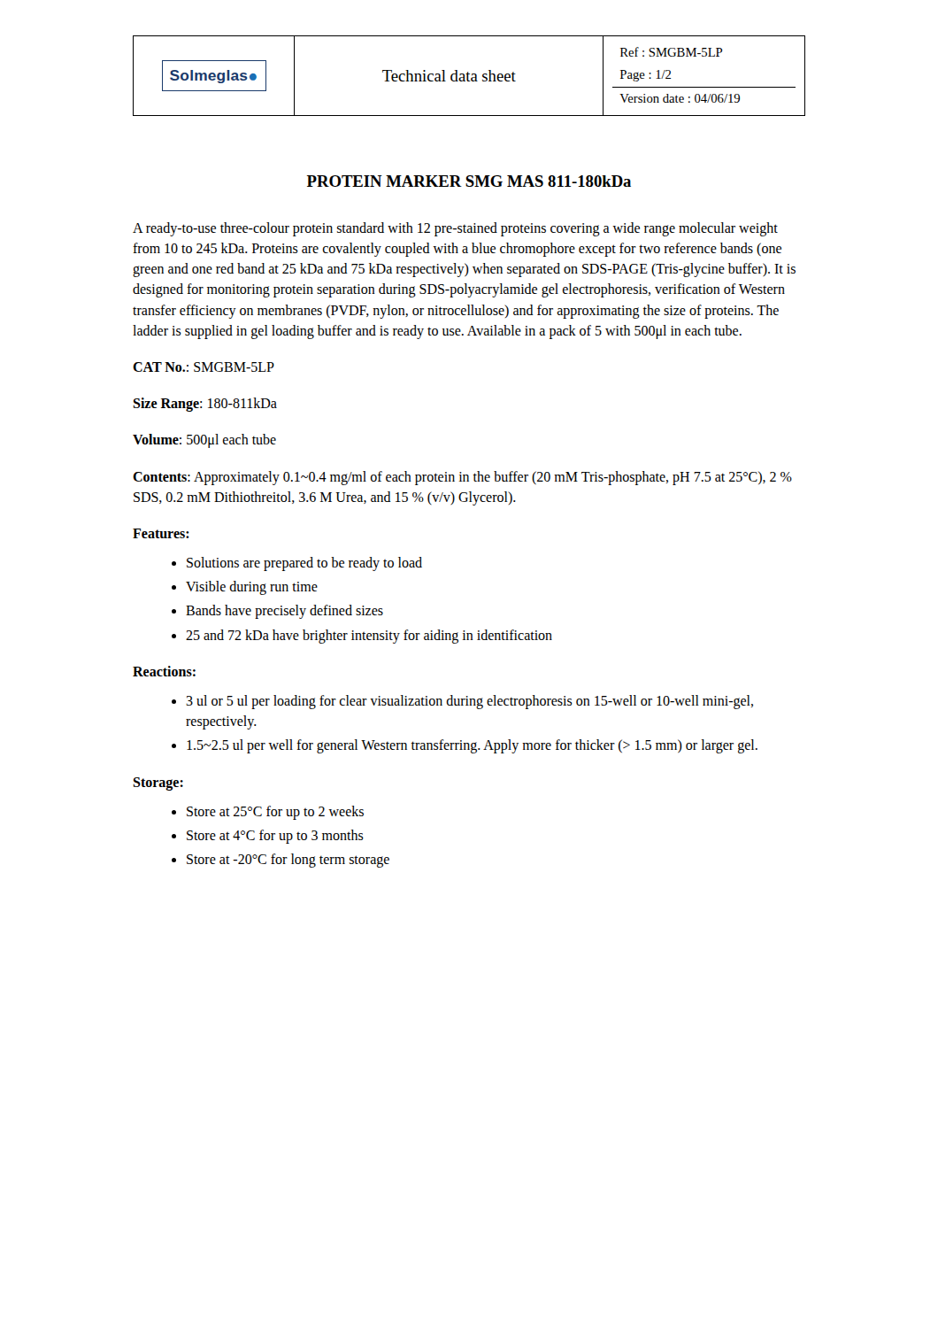| Solmeglas ● | Technical data sheet | Ref : SMGBM-5LP Page : 1/2 Version date : 04/06/19 |
PROTEIN MARKER SMG MAS 811-180kDa
A ready-to-use three-colour protein standard with 12 pre-stained proteins covering a wide range molecular weight from 10 to 245 kDa. Proteins are covalently coupled with a blue chromophore except for two reference bands (one green and one red band at 25 kDa and 75 kDa respectively) when separated on SDS-PAGE (Tris-glycine buffer). It is designed for monitoring protein separation during SDS-polyacrylamide gel electrophoresis, verification of Western transfer efficiency on membranes (PVDF, nylon, or nitrocellulose) and for approximating the size of proteins. The ladder is supplied in gel loading buffer and is ready to use. Available in a pack of 5 with 500μl in each tube.
CAT No.: SMGBM-5LP
Size Range: 180-811kDa
Volume: 500μl each tube
Contents: Approximately 0.1~0.4 mg/ml of each protein in the buffer (20 mM Tris-phosphate, pH 7.5 at 25°C), 2 % SDS, 0.2 mM Dithiothreitol, 3.6 M Urea, and 15 % (v/v) Glycerol).
Features:
Solutions are prepared to be ready to load
Visible during run time
Bands have precisely defined sizes
25 and 72 kDa have brighter intensity for aiding in identification
Reactions:
3 ul or 5 ul per loading for clear visualization during electrophoresis on 15-well or 10-well mini-gel, respectively.
1.5~2.5 ul per well for general Western transferring. Apply more for thicker (> 1.5 mm) or larger gel.
Storage:
Store at 25°C for up to 2 weeks
Store at 4°C for up to 3 months
Store at -20°C for long term storage